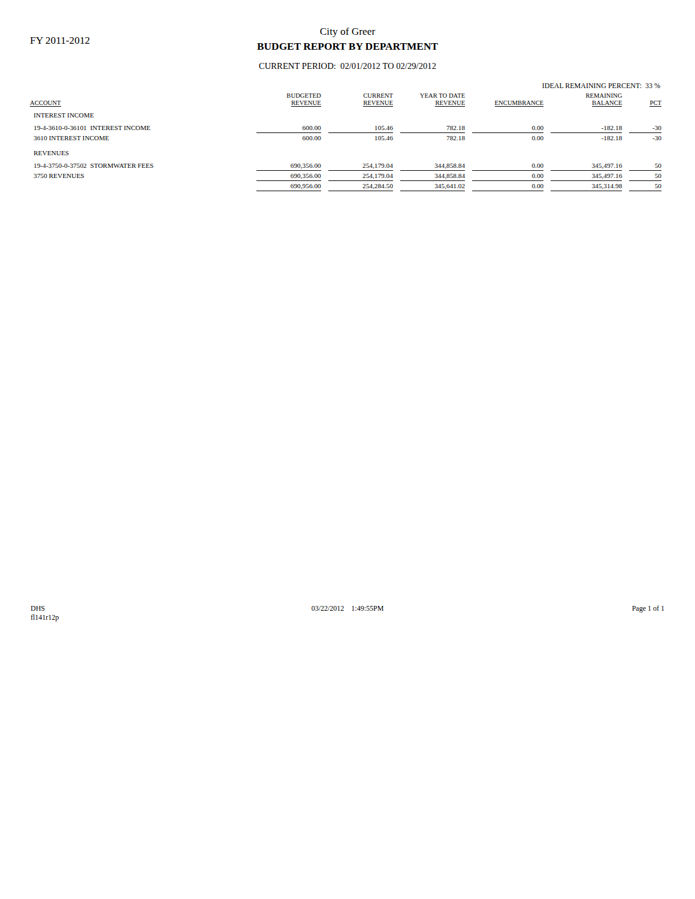FY 2011-2012
City of Greer
BUDGET REPORT BY DEPARTMENT
CURRENT PERIOD: 02/01/2012 TO 02/29/2012
IDEAL REMAINING PERCENT: 33 %
| | BUDGETED | CURRENT | YEAR TO DATE | | REMAINING | |
| ACCOUNT | REVENUE | REVENUE | REVENUE | ENCUMBRANCE | BALANCE | PCT |
| INTEREST INCOME | | | | | | |
| 19-4-3610-0-36101 INTEREST INCOME | 600.00 | 105.46 | 782.18 | 0.00 | -182.18 | -30 |
| 3610 INTEREST INCOME | 600.00 | 105.46 | 782.18 | 0.00 | -182.18 | -30 |
| REVENUES | | | | | | |
| 19-4-3750-0-37502 STORMWATER FEES | 690,356.00 | 254,179.04 | 344,858.84 | 0.00 | 345,497.16 | 50 |
| 3750 REVENUES | 690,356.00 | 254,179.04 | 344,858.84 | 0.00 | 345,497.16 | 50 |
| | 690,956.00 | 254,284.50 | 345,641.02 | 0.00 | 345,314.98 | 50 |
| DHS fl141r12p | 03/22/2012 1:49:55PM | Page 1 of 1 |